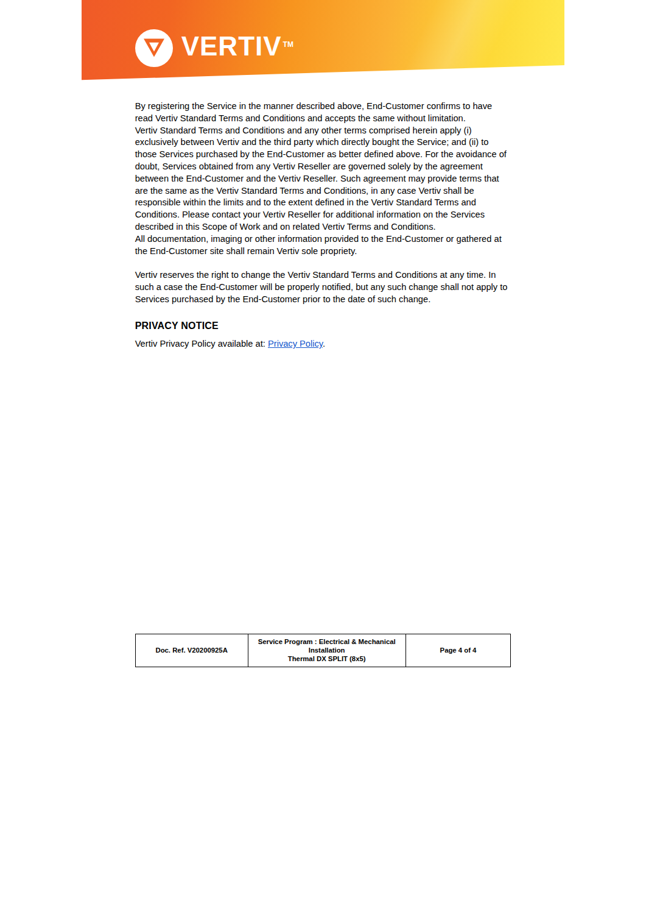VERTIVTM
By registering the Service in the manner described above, End-Customer confirms to have read Vertiv Standard Terms and Conditions and accepts the same without limitation.
Vertiv Standard Terms and Conditions and any other terms comprised herein apply (i) exclusively between Vertiv and the third party which directly bought the Service; and (ii) to those Services purchased by the End-Customer as better defined above. For the avoidance of doubt, Services obtained from any Vertiv Reseller are governed solely by the agreement between the End-Customer and the Vertiv Reseller. Such agreement may provide terms that are the same as the Vertiv Standard Terms and Conditions, in any case Vertiv shall be responsible within the limits and to the extent defined in the Vertiv Standard Terms and Conditions. Please contact your Vertiv Reseller for additional information on the Services described in this Scope of Work and on related Vertiv Terms and Conditions.
All documentation, imaging or other information provided to the End-Customer or gathered at the End-Customer site shall remain Vertiv sole propriety.
Vertiv reserves the right to change the Vertiv Standard Terms and Conditions at any time. In such a case the End-Customer will be properly notified, but any such change shall not apply to Services purchased by the End-Customer prior to the date of such change.
PRIVACY NOTICE
Vertiv Privacy Policy available at: Privacy Policy.
| Doc. Ref. V20200925A | Service Program : Electrical & Mechanical Installation Thermal DX SPLIT (8x5) | Page 4 of 4 |